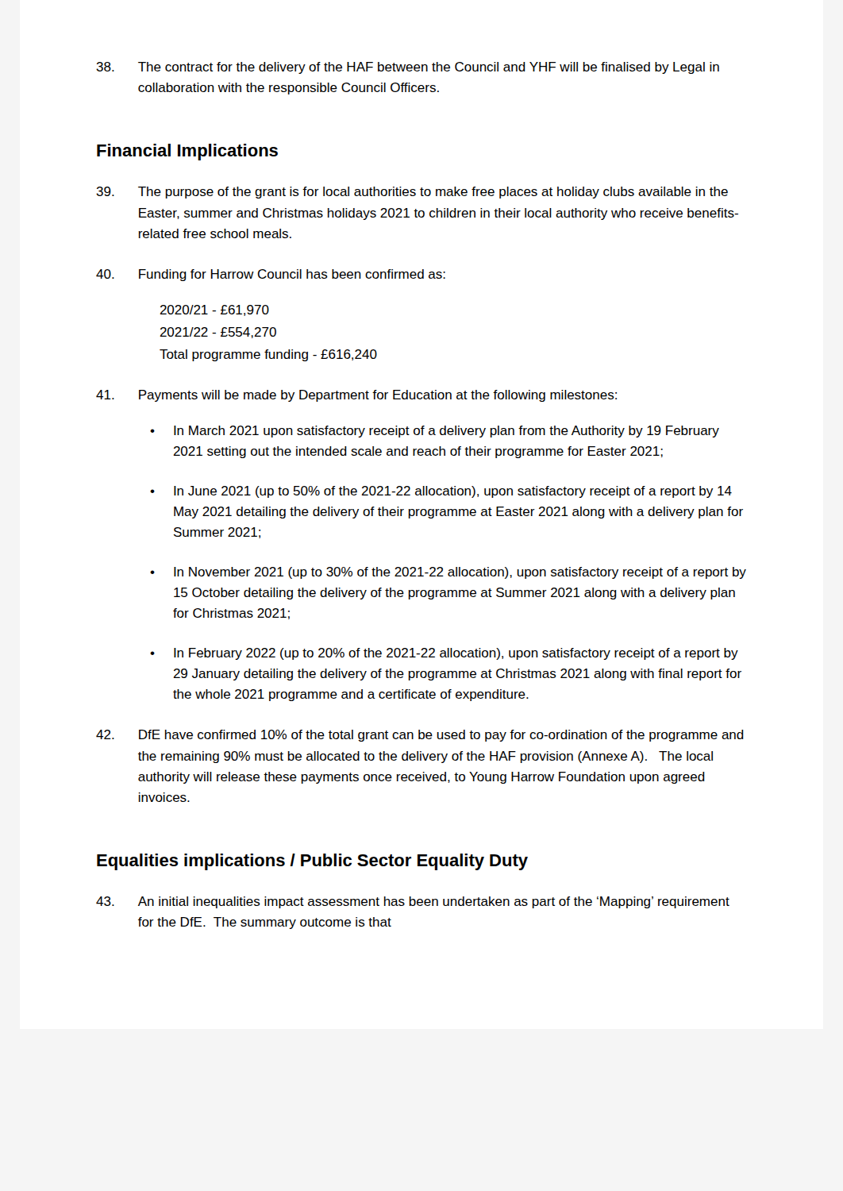38. The contract for the delivery of the HAF between the Council and YHF will be finalised by Legal in collaboration with the responsible Council Officers.
Financial Implications
39. The purpose of the grant is for local authorities to make free places at holiday clubs available in the Easter, summer and Christmas holidays 2021 to children in their local authority who receive benefits-related free school meals.
40. Funding for Harrow Council has been confirmed as:
2020/21 - £61,970
2021/22 - £554,270
Total programme funding - £616,240
41. Payments will be made by Department for Education at the following milestones:
In March 2021 upon satisfactory receipt of a delivery plan from the Authority by 19 February 2021 setting out the intended scale and reach of their programme for Easter 2021;
In June 2021 (up to 50% of the 2021-22 allocation), upon satisfactory receipt of a report by 14 May 2021 detailing the delivery of their programme at Easter 2021 along with a delivery plan for Summer 2021;
In November 2021 (up to 30% of the 2021-22 allocation), upon satisfactory receipt of a report by 15 October detailing the delivery of the programme at Summer 2021 along with a delivery plan for Christmas 2021;
In February 2022 (up to 20% of the 2021-22 allocation), upon satisfactory receipt of a report by 29 January detailing the delivery of the programme at Christmas 2021 along with final report for the whole 2021 programme and a certificate of expenditure.
42. DfE have confirmed 10% of the total grant can be used to pay for co-ordination of the programme and the remaining 90% must be allocated to the delivery of the HAF provision (Annexe A). The local authority will release these payments once received, to Young Harrow Foundation upon agreed invoices.
Equalities implications / Public Sector Equality Duty
43. An initial inequalities impact assessment has been undertaken as part of the ‘Mapping’ requirement for the DfE. The summary outcome is that